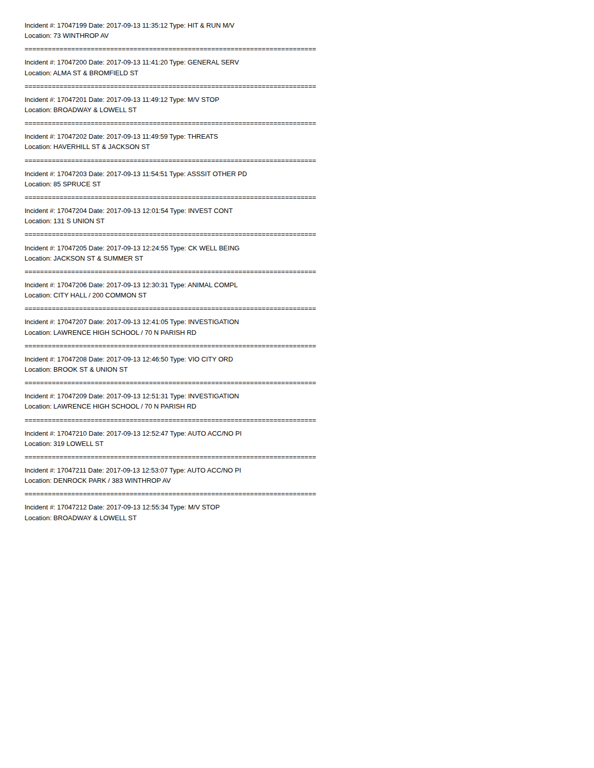Incident #: 17047199 Date: 2017-09-13 11:35:12 Type: HIT & RUN M/V
Location: 73 WINTHROP AV
===========================================================================
Incident #: 17047200 Date: 2017-09-13 11:41:20 Type: GENERAL SERV
Location: ALMA ST & BROMFIELD ST
===========================================================================
Incident #: 17047201 Date: 2017-09-13 11:49:12 Type: M/V STOP
Location: BROADWAY & LOWELL ST
===========================================================================
Incident #: 17047202 Date: 2017-09-13 11:49:59 Type: THREATS
Location: HAVERHILL ST & JACKSON ST
===========================================================================
Incident #: 17047203 Date: 2017-09-13 11:54:51 Type: ASSSIT OTHER PD
Location: 85 SPRUCE ST
===========================================================================
Incident #: 17047204 Date: 2017-09-13 12:01:54 Type: INVEST CONT
Location: 131 S UNION ST
===========================================================================
Incident #: 17047205 Date: 2017-09-13 12:24:55 Type: CK WELL BEING
Location: JACKSON ST & SUMMER ST
===========================================================================
Incident #: 17047206 Date: 2017-09-13 12:30:31 Type: ANIMAL COMPL
Location: CITY HALL / 200 COMMON ST
===========================================================================
Incident #: 17047207 Date: 2017-09-13 12:41:05 Type: INVESTIGATION
Location: LAWRENCE HIGH SCHOOL / 70 N PARISH RD
===========================================================================
Incident #: 17047208 Date: 2017-09-13 12:46:50 Type: VIO CITY ORD
Location: BROOK ST & UNION ST
===========================================================================
Incident #: 17047209 Date: 2017-09-13 12:51:31 Type: INVESTIGATION
Location: LAWRENCE HIGH SCHOOL / 70 N PARISH RD
===========================================================================
Incident #: 17047210 Date: 2017-09-13 12:52:47 Type: AUTO ACC/NO PI
Location: 319 LOWELL ST
===========================================================================
Incident #: 17047211 Date: 2017-09-13 12:53:07 Type: AUTO ACC/NO PI
Location: DENROCK PARK / 383 WINTHROP AV
===========================================================================
Incident #: 17047212 Date: 2017-09-13 12:55:34 Type: M/V STOP
Location: BROADWAY & LOWELL ST